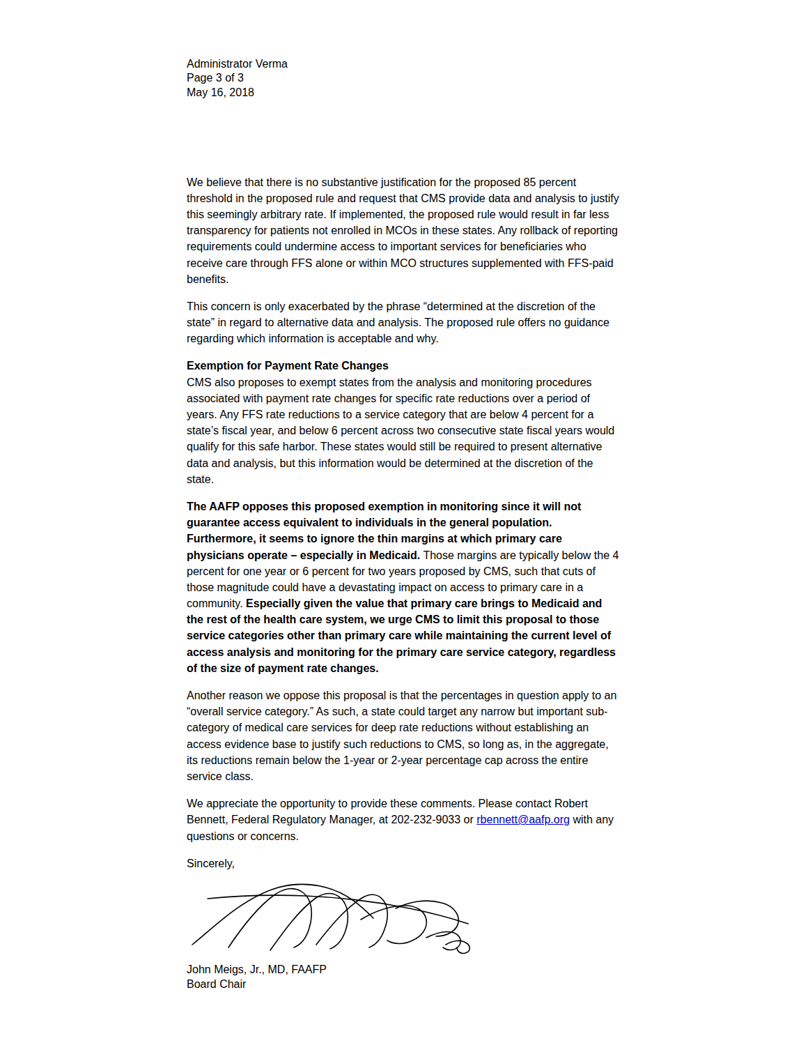Administrator Verma
Page 3 of 3
May 16, 2018
We believe that there is no substantive justification for the proposed 85 percent threshold in the proposed rule and request that CMS provide data and analysis to justify this seemingly arbitrary rate. If implemented, the proposed rule would result in far less transparency for patients not enrolled in MCOs in these states. Any rollback of reporting requirements could undermine access to important services for beneficiaries who receive care through FFS alone or within MCO structures supplemented with FFS-paid benefits.
This concern is only exacerbated by the phrase “determined at the discretion of the state” in regard to alternative data and analysis. The proposed rule offers no guidance regarding which information is acceptable and why.
Exemption for Payment Rate Changes
CMS also proposes to exempt states from the analysis and monitoring procedures associated with payment rate changes for specific rate reductions over a period of years. Any FFS rate reductions to a service category that are below 4 percent for a state’s fiscal year, and below 6 percent across two consecutive state fiscal years would qualify for this safe harbor. These states would still be required to present alternative data and analysis, but this information would be determined at the discretion of the state.
The AAFP opposes this proposed exemption in monitoring since it will not guarantee access equivalent to individuals in the general population. Furthermore, it seems to ignore the thin margins at which primary care physicians operate – especially in Medicaid. Those margins are typically below the 4 percent for one year or 6 percent for two years proposed by CMS, such that cuts of those magnitude could have a devastating impact on access to primary care in a community. Especially given the value that primary care brings to Medicaid and the rest of the health care system, we urge CMS to limit this proposal to those service categories other than primary care while maintaining the current level of access analysis and monitoring for the primary care service category, regardless of the size of payment rate changes.
Another reason we oppose this proposal is that the percentages in question apply to an “overall service category.” As such, a state could target any narrow but important sub-category of medical care services for deep rate reductions without establishing an access evidence base to justify such reductions to CMS, so long as, in the aggregate, its reductions remain below the 1-year or 2-year percentage cap across the entire service class.
We appreciate the opportunity to provide these comments. Please contact Robert Bennett, Federal Regulatory Manager, at 202-232-9033 or rbennett@aafp.org with any questions or concerns.
Sincerely,
John Meigs, Jr., MD, FAAFP
Board Chair